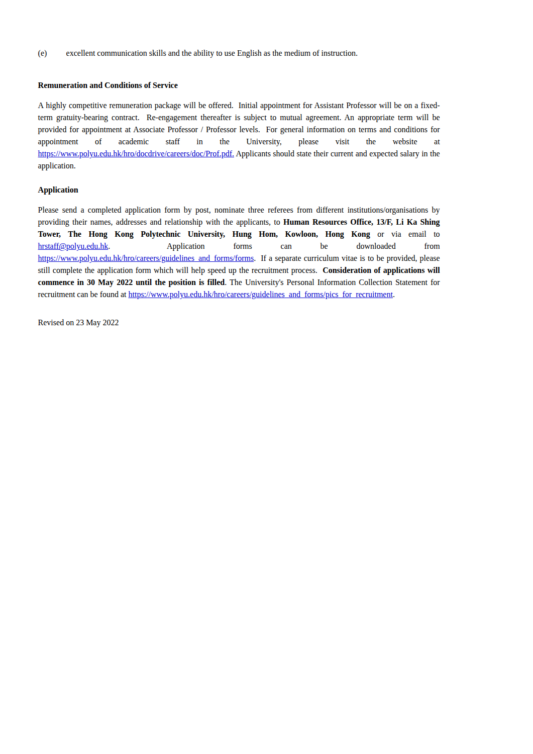(e) excellent communication skills and the ability to use English as the medium of instruction.
Remuneration and Conditions of Service
A highly competitive remuneration package will be offered. Initial appointment for Assistant Professor will be on a fixed-term gratuity-bearing contract. Re-engagement thereafter is subject to mutual agreement. An appropriate term will be provided for appointment at Associate Professor / Professor levels. For general information on terms and conditions for appointment of academic staff in the University, please visit the website at https://www.polyu.edu.hk/hro/docdrive/careers/doc/Prof.pdf. Applicants should state their current and expected salary in the application.
Application
Please send a completed application form by post, nominate three referees from different institutions/organisations by providing their names, addresses and relationship with the applicants, to Human Resources Office, 13/F, Li Ka Shing Tower, The Hong Kong Polytechnic University, Hung Hom, Kowloon, Hong Kong or via email to hrstaff@polyu.edu.hk. Application forms can be downloaded from https://www.polyu.edu.hk/hro/careers/guidelines_and_forms/forms. If a separate curriculum vitae is to be provided, please still complete the application form which will help speed up the recruitment process. Consideration of applications will commence in 30 May 2022 until the position is filled. The University's Personal Information Collection Statement for recruitment can be found at https://www.polyu.edu.hk/hro/careers/guidelines_and_forms/pics_for_recruitment.
Revised on 23 May 2022